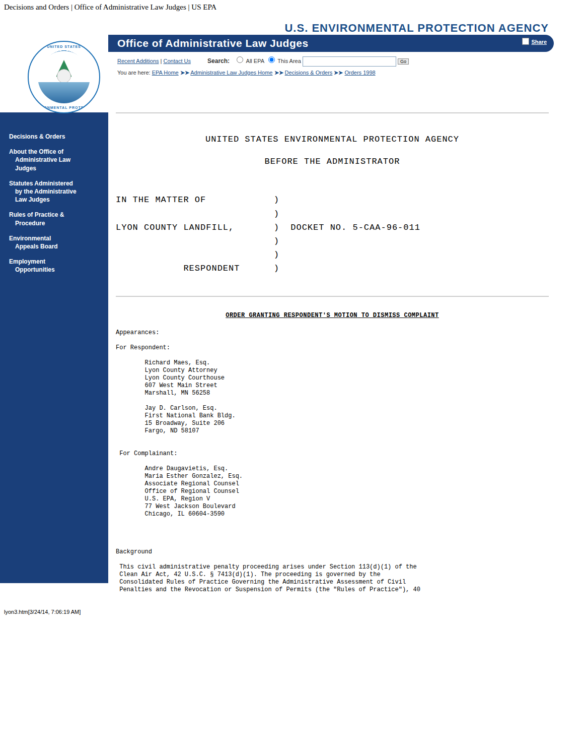Decisions and Orders | Office of Administrative Law Judges | US EPA
U.S. ENVIRONMENTAL PROTECTION AGENCY
UNITED STATES ENVIRONMENTAL PROTECTION
Office of Administrative Law Judges
Share
Recent Additions | Contact Us Search: All EPA This Area Go
You are here: EPA Home ➤➤ Administrative Law Judges Home ➤➤ Decisions & Orders ➤➤ Orders 1998
Decisions & Orders
About the Office of Administrative Law Judges
Statutes Administered by the Administrative Law Judges
Rules of Practice & Procedure
Environmental Appeals Board
Employment Opportunities
UNITED STATES ENVIRONMENTAL PROTECTION AGENCY
BEFORE THE ADMINISTRATOR
IN THE MATTER OF            )
                            )
LYON COUNTY LANDFILL,       )  DOCKET NO. 5-CAA-96-011
                            )
                            )
            RESPONDENT      )
ORDER GRANTING RESPONDENT'S MOTION TO DISMISS COMPLAINT
Appearances:

For Respondent:

        Richard Maes, Esq.
        Lyon County Attorney
        Lyon County Courthouse
        607 West Main Street
        Marshall, MN 56258

        Jay D. Carlson, Esq.
        First National Bank Bldg.
        15 Broadway, Suite 206
        Fargo, ND 58107


 For Complainant:

        Andre Daugavietis, Esq.
        Maria Esther Gonzalez, Esq.
        Associate Regional Counsel
        Office of Regional Counsel
        U.S. EPA, Region V
        77 West Jackson Boulevard
        Chicago, IL 60604-3590




Background

 This civil administrative penalty proceeding arises under Section 113(d)(1) of the
 Clean Air Act, 42 U.S.C. § 7413(d)(1). The proceeding is governed by the
 Consolidated Rules of Practice Governing the Administrative Assessment of Civil
 Penalties and the Revocation or Suspension of Permits (the "Rules of Practice"), 40
lyon3.htm[3/24/14, 7:06:19 AM]